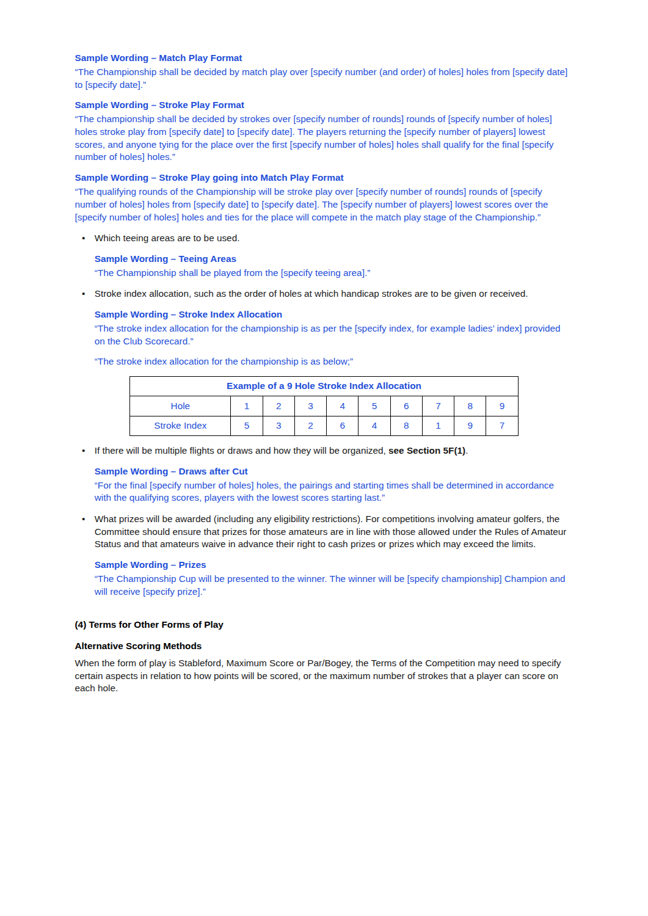Sample Wording – Match Play Format
“The Championship shall be decided by match play over [specify number (and order) of holes] holes from [specify date] to [specify date].”
Sample Wording – Stroke Play Format
“The championship shall be decided by strokes over [specify number of rounds] rounds of [specify number of holes] holes stroke play from [specify date] to [specify date]. The players returning the [specify number of players] lowest scores, and anyone tying for the place over the first [specify number of holes] holes shall qualify for the final [specify number of holes] holes.”
Sample Wording – Stroke Play going into Match Play Format
“The qualifying rounds of the Championship will be stroke play over [specify number of rounds] rounds of [specify number of holes] holes from [specify date] to [specify date]. The [specify number of players] lowest scores over the [specify number of holes] holes and ties for the place will compete in the match play stage of the Championship.”
Which teeing areas are to be used.
Sample Wording – Teeing Areas
“The Championship shall be played from the [specify teeing area].”
Stroke index allocation, such as the order of holes at which handicap strokes are to be given or received.
Sample Wording – Stroke Index Allocation
“The stroke index allocation for the championship is as per the [specify index, for example ladies’ index] provided on the Club Scorecard.”
“The stroke index allocation for the championship is as below;”
Example of a 9 Hole Stroke Index Allocation
| Hole | 1 | 2 | 3 | 4 | 5 | 6 | 7 | 8 | 9 |
| Stroke Index | 5 | 3 | 2 | 6 | 4 | 8 | 1 | 9 | 7 |
If there will be multiple flights or draws and how they will be organized, see Section 5F(1).
Sample Wording – Draws after Cut
“For the final [specify number of holes] holes, the pairings and starting times shall be determined in accordance with the qualifying scores, players with the lowest scores starting last.”
What prizes will be awarded (including any eligibility restrictions). For competitions involving amateur golfers, the Committee should ensure that prizes for those amateurs are in line with those allowed under the Rules of Amateur Status and that amateurs waive in advance their right to cash prizes or prizes which may exceed the limits.
Sample Wording – Prizes
“The Championship Cup will be presented to the winner. The winner will be [specify championship] Champion and will receive [specify prize].”
(4) Terms for Other Forms of Play
Alternative Scoring Methods
When the form of play is Stableford, Maximum Score or Par/Bogey, the Terms of the Competition may need to specify certain aspects in relation to how points will be scored, or the maximum number of strokes that a player can score on each hole.